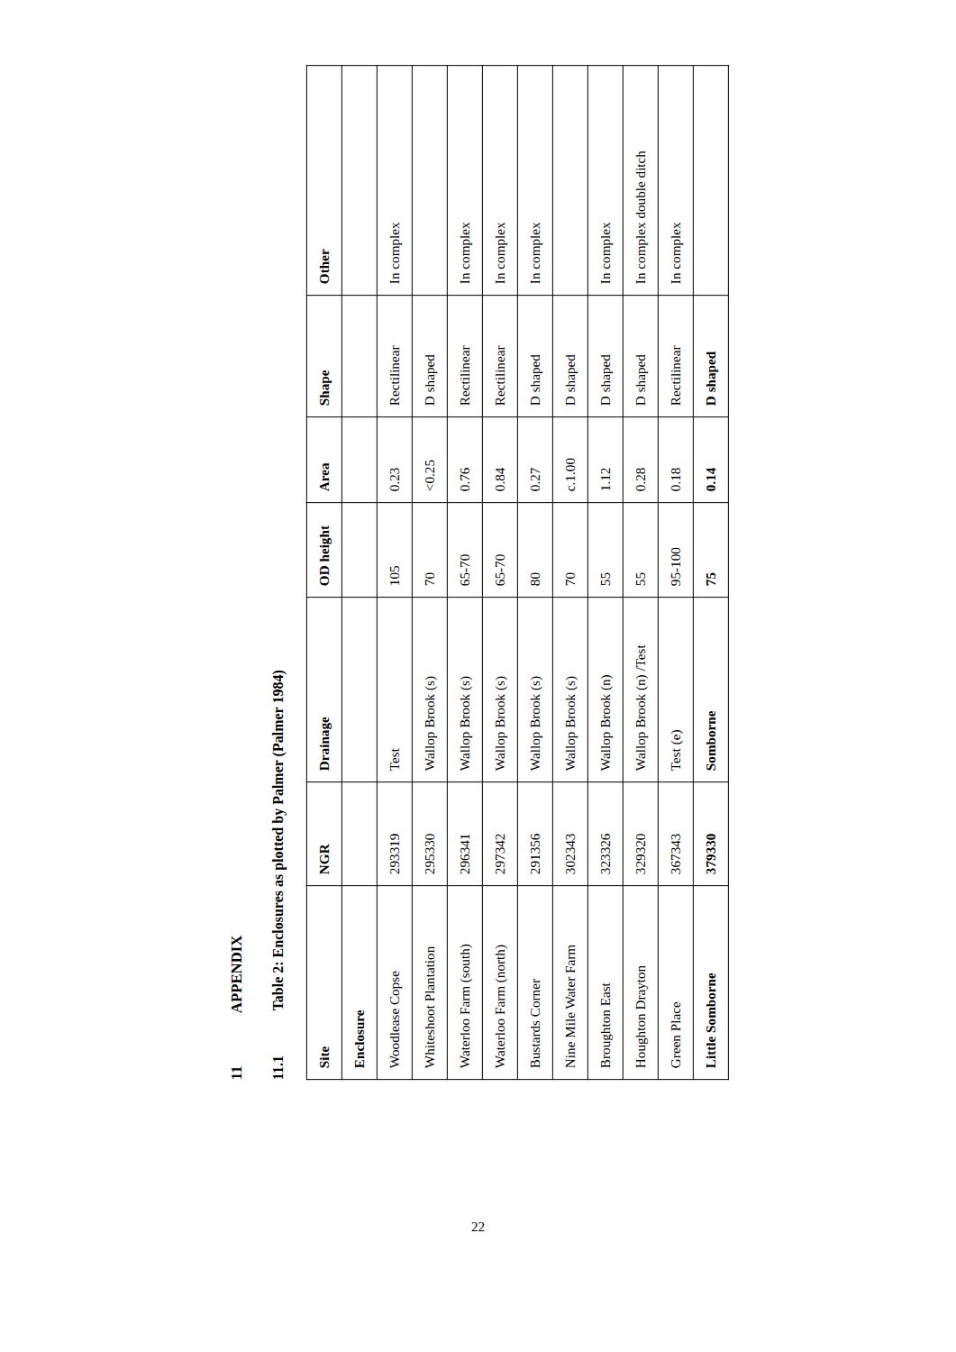11 APPENDIX
11.1 Table 2: Enclosures as plotted by Palmer (Palmer 1984)
| Site | NGR | Drainage | OD height | Area | Shape | Other |
| --- | --- | --- | --- | --- | --- | --- |
| Enclosure | | | | | | |
| Woodlease Copse | 293319 | Test | 105 | 0.23 | Rectilinear | In complex |
| Whiteshoot Plantation | 295330 | Wallop Brook (s) | 70 | <0.25 | D shaped | |
| Waterloo Farm (south) | 296341 | Wallop Brook (s) | 65-70 | 0.76 | Rectilinear | In complex |
| Waterloo Farm (north) | 297342 | Wallop Brook (s) | 65-70 | 0.84 | Rectilinear | In complex |
| Bustards Corner | 291356 | Wallop Brook (s) | 80 | 0.27 | D shaped | In complex |
| Nine Mile Water Farm | 302343 | Wallop Brook (s) | 70 | c.1.00 | D shaped | |
| Broughton East | 323326 | Wallop Brook (n) | 55 | 1.12 | D shaped | In complex |
| Houghton Drayton | 329320 | Wallop Brook (n) /Test | 55 | 0.28 | D shaped | In complex double ditch |
| Green Place | 367343 | Test (e) | 95-100 | 0.18 | Rectilinear | In complex |
| Little Somborne | 379330 | Somborne | 75 | 0.14 | D shaped | |
22